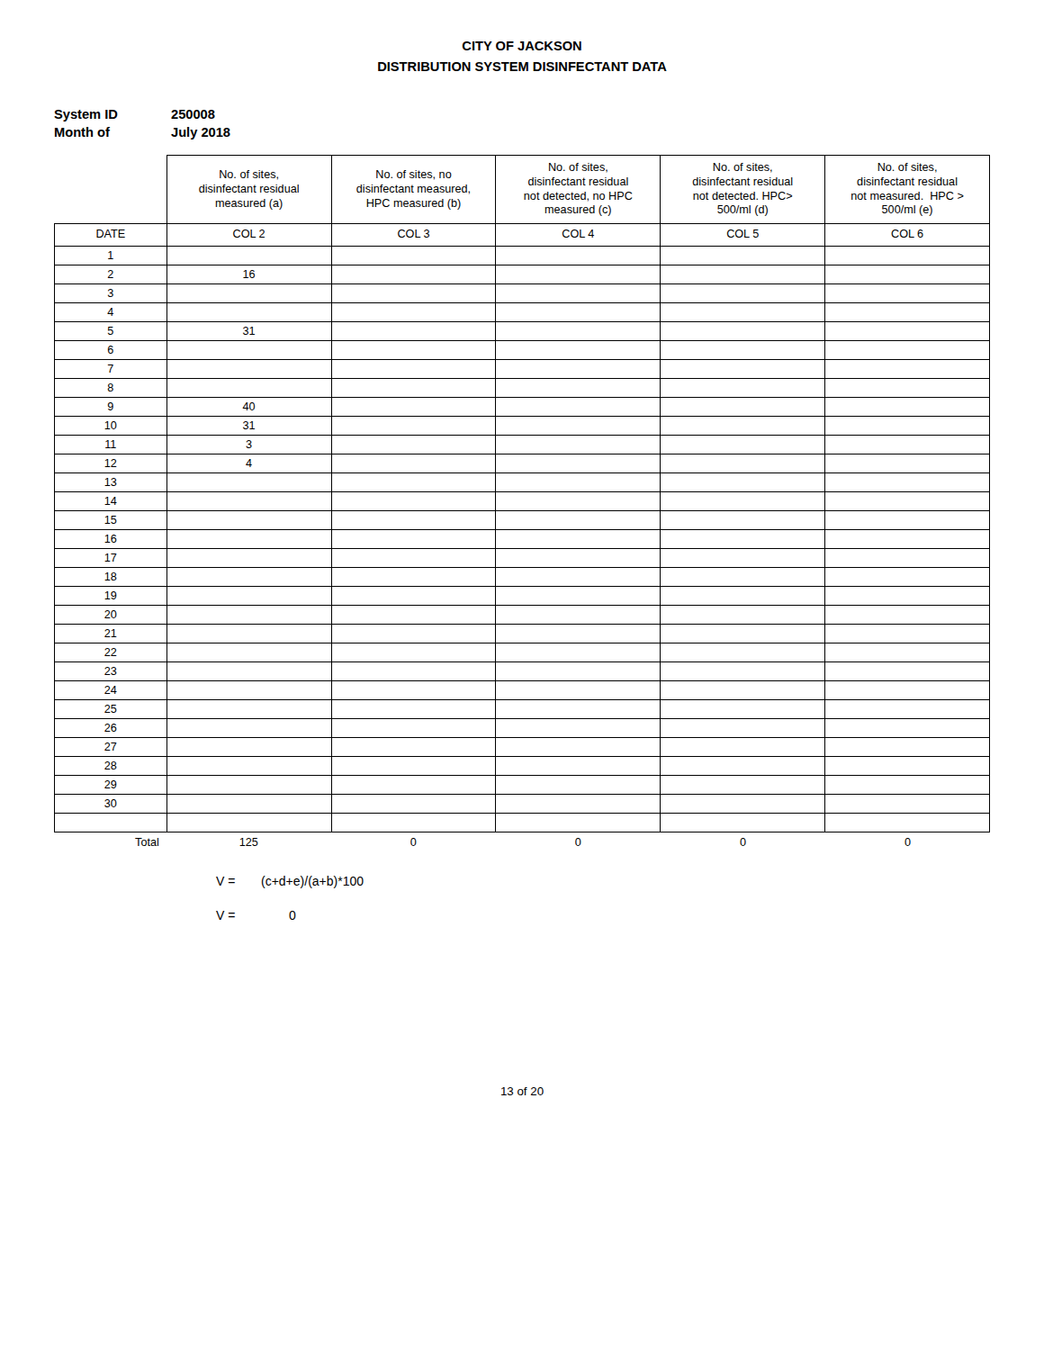CITY OF JACKSON
DISTRIBUTION SYSTEM DISINFECTANT DATA
| System ID | 250008 |
| Month of | July 2018 |
| | No. of sites, disinfectant residual measured (a) | No. of sites, no disinfectant measured, HPC measured (b) | No. of sites, disinfectant residual not detected, no HPC measured (c) | No. of sites, disinfectant residual not detected. HPC> 500/ml (d) | No. of sites, disinfectant residual not measured. HPC > 500/ml (e) |
| --- | --- | --- | --- | --- | --- |
| DATE | COL 2 | COL 3 | COL 4 | COL 5 | COL 6 |
| 1 | | | | | |
| 2 | 16 | | | | |
| 3 | | | | | |
| 4 | | | | | |
| 5 | 31 | | | | |
| 6 | | | | | |
| 7 | | | | | |
| 8 | | | | | |
| 9 | 40 | | | | |
| 10 | 31 | | | | |
| 11 | 3 | | | | |
| 12 | 4 | | | | |
| 13 | | | | | |
| 14 | | | | | |
| 15 | | | | | |
| 16 | | | | | |
| 17 | | | | | |
| 18 | | | | | |
| 19 | | | | | |
| 20 | | | | | |
| 21 | | | | | |
| 22 | | | | | |
| 23 | | | | | |
| 24 | | | | | |
| 25 | | | | | |
| 26 | | | | | |
| 27 | | | | | |
| 28 | | | | | |
| 29 | | | | | |
| 30 | | | | | |
| Total | 125 | 0 | 0 | 0 | 0 |
V =(c+d+e)/(a+b)*100
V = 0
13 of 20